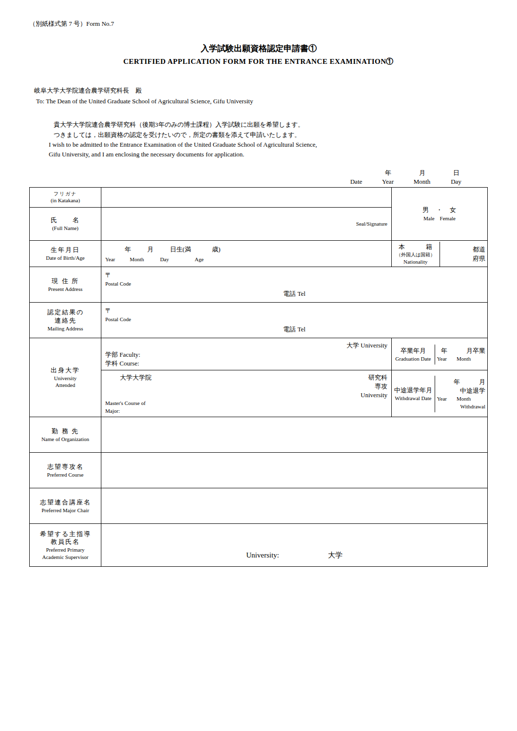（別紙様式第 7 号）Form No.7
入学試験出願資格認定申請書①
CERTIFIED APPLICATION FORM FOR THE ENTRANCE EXAMINATION①
岐阜大学大学院連合農学研究科長　殿
To: The Dean of the United Graduate School of Agricultural Science, Gifu University
貴大学大学院連合農学研究科（後期3年のみの博士課程）入学試験に出願を希望します。
つきましては，出願資格の認定を受けたいので，所定の書類を添えて申請いたします。
I wish to be admitted to the Entrance Examination of the United Graduate School of Agricultural Science,
Gifu University, and I am enclosing the necessary documents for application.
年月日
Date Year Month Day
| フリガナ (in Katakana) | | 男 ・ 女 Male Female |
| 氏 名 (Full Name) | Seal/Signature |
| 生年月日 Date of Birth/Age | / 年 月 日生(満 歳) / / Year Month Day Age / | / 本 籍 （外国人は国籍） Nationality / 都道 府県 / |
| 現 住 所 Present Address | 〒 Postal Code 電話 Tel |
| 認定結果の 連絡先 Mailing Address | 〒 Postal Code 電話 Tel |
| 出身大学 University Attended | / 大学 University / / 学部 Faculty: 学科 Course: / | / 卒業年月 Graduation Date / 年 月卒業 Year Month / |
| / 大学大学院 研究科 / / 専攻 / / University / / Master's Course of Major: / | / 中途退学年月 Withdrawal Date / 年 月 中途退学 Year Month Withdrawal / |
| 勤 務 先 Name of Organization | |
| 志望専攻名 Preferred Course | |
| 志望連合講座名 Preferred Major Chair | |
| 希望する主指導 教員氏名 Preferred Primary Academic Supervisor | University: 大学 |